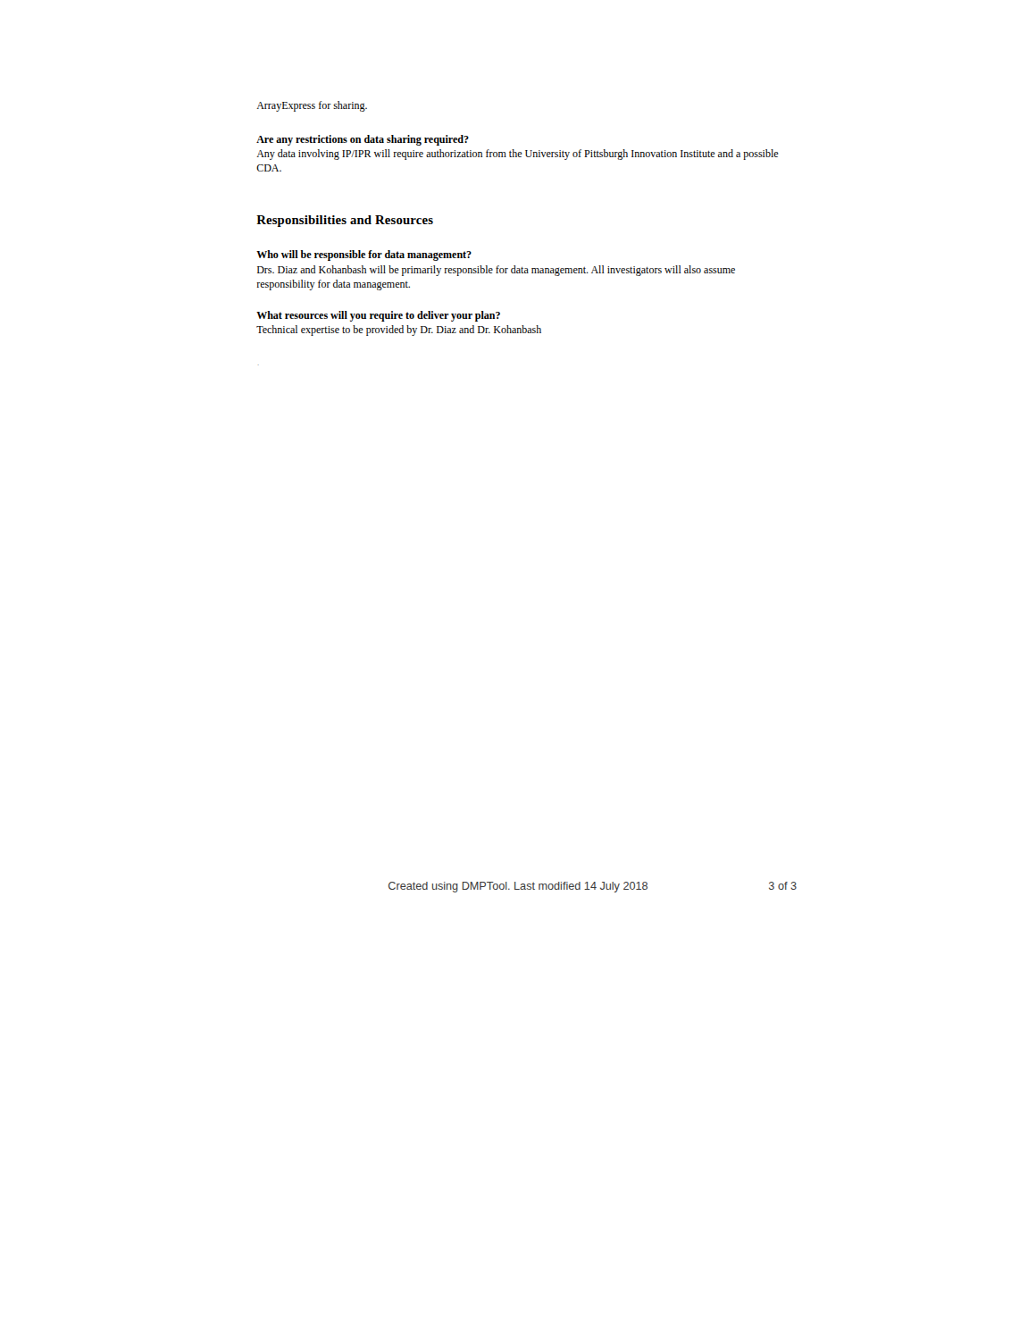ArrayExpress for sharing.
Are any restrictions on data sharing required?
Any data involving IP/IPR will require authorization from the University of Pittsburgh Innovation Institute and a possible CDA.
Responsibilities and Resources
Who will be responsible for data management?
Drs. Diaz and Kohanbash will be primarily responsible for data management. All investigators will also assume responsibility for data management.
What resources will you require to deliver your plan?
Technical expertise to be provided by Dr. Diaz and Dr. Kohanbash
.
Created using DMPTool. Last modified 14 July 2018 3 of 3